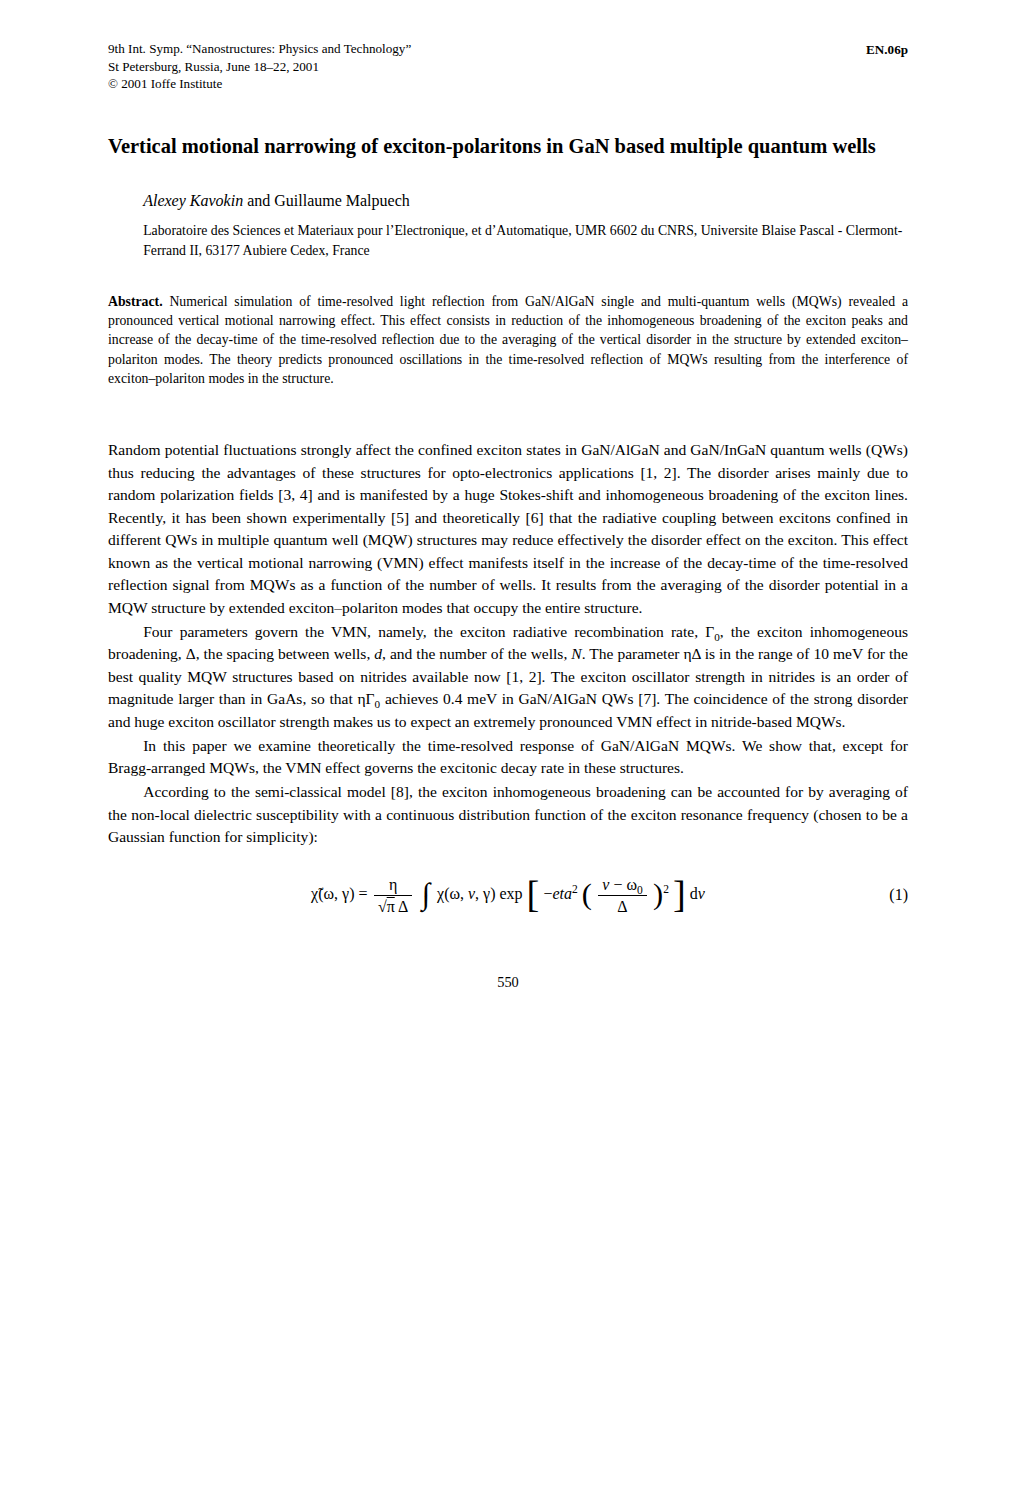9th Int. Symp. “Nanostructures: Physics and Technology”
St Petersburg, Russia, June 18–22, 2001
© 2001 Ioffe Institute
EN.06p
Vertical motional narrowing of exciton-polaritons in GaN based multiple quantum wells
Alexey Kavokin and Guillaume Malpuech
Laboratoire des Sciences et Materiaux pour l’Electronique, et d’Automatique, UMR 6602 du CNRS, Universite Blaise Pascal - Clermont-Ferrand II, 63177 Aubiere Cedex, France
Abstract. Numerical simulation of time-resolved light reflection from GaN/AlGaN single and multi-quantum wells (MQWs) revealed a pronounced vertical motional narrowing effect. This effect consists in reduction of the inhomogeneous broadening of the exciton peaks and increase of the decay-time of the time-resolved reflection due to the averaging of the vertical disorder in the structure by extended exciton–polariton modes. The theory predicts pronounced oscillations in the time-resolved reflection of MQWs resulting from the interference of exciton–polariton modes in the structure.
Random potential fluctuations strongly affect the confined exciton states in GaN/AlGaN and GaN/InGaN quantum wells (QWs) thus reducing the advantages of these structures for opto-electronics applications [1, 2]. The disorder arises mainly due to random polarization fields [3, 4] and is manifested by a huge Stokes-shift and inhomogeneous broadening of the exciton lines. Recently, it has been shown experimentally [5] and theoretically [6] that the radiative coupling between excitons confined in different QWs in multiple quantum well (MQW) structures may reduce effectively the disorder effect on the exciton. This effect known as the vertical motional narrowing (VMN) effect manifests itself in the increase of the decay-time of the time-resolved reflection signal from MQWs as a function of the number of wells. It results from the averaging of the disorder potential in a MQW structure by extended exciton–polariton modes that occupy the entire structure.
Four parameters govern the VMN, namely, the exciton radiative recombination rate, Γ0, the exciton inhomogeneous broadening, Δ, the spacing between wells, d, and the number of the wells, N. The parameter ηΔ is in the range of 10 meV for the best quality MQW structures based on nitrides available now [1, 2]. The exciton oscillator strength in nitrides is an order of magnitude larger than in GaAs, so that ηΓ0 achieves 0.4 meV in GaN/AlGaN QWs [7]. The coincidence of the strong disorder and huge exciton oscillator strength makes us to expect an extremely pronounced VMN effect in nitride-based MQWs.
In this paper we examine theoretically the time-resolved response of GaN/AlGaN MQWs. We show that, except for Bragg-arranged MQWs, the VMN effect governs the excitonic decay rate in these structures.
According to the semi-classical model [8], the exciton inhomogeneous broadening can be accounted for by averaging of the non-local dielectric susceptibility with a continuous distribution function of the exciton resonance frequency (chosen to be a Gaussian function for simplicity):
χ̃(ω, γ) = η√π Δ ∫ χ(ω, v, γ) exp [ −eta2 ( v − ω0 Δ )2 ] dv (1)
550